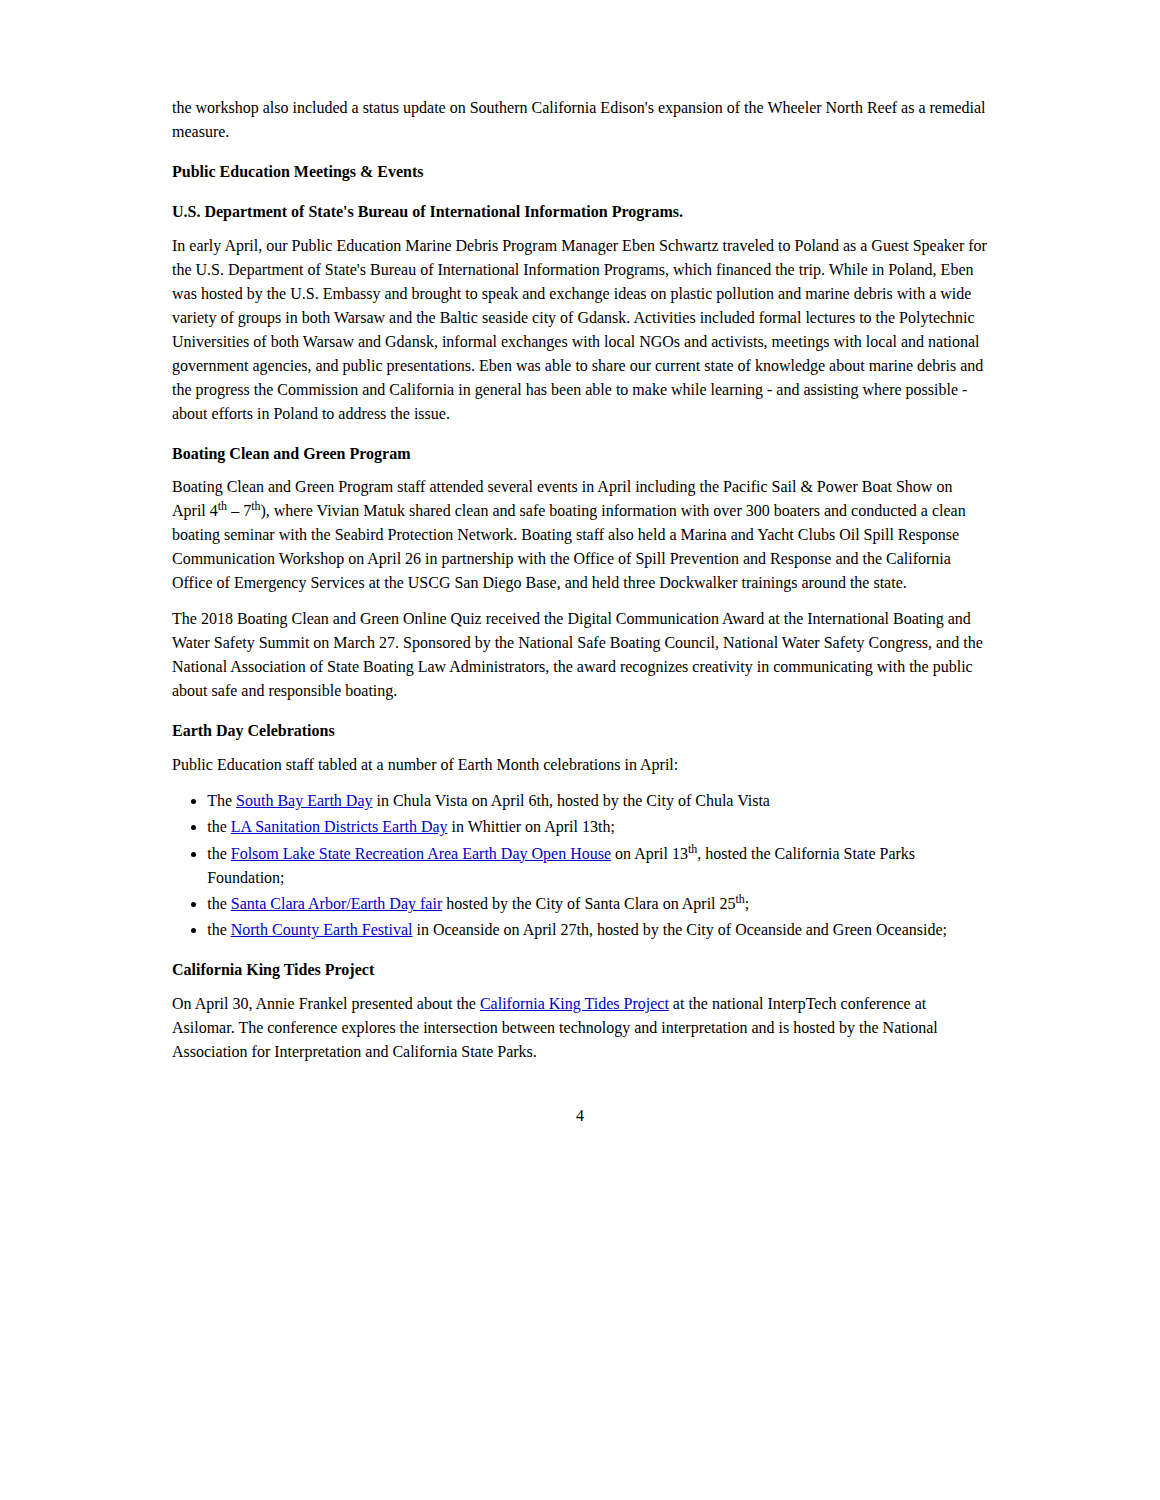the workshop also included a status update on Southern California Edison's expansion of the Wheeler North Reef as a remedial measure.
Public Education Meetings & Events
U.S. Department of State's Bureau of International Information Programs.
In early April, our Public Education Marine Debris Program Manager Eben Schwartz traveled to Poland as a Guest Speaker for the U.S. Department of State's Bureau of International Information Programs, which financed the trip. While in Poland, Eben was hosted by the U.S. Embassy and brought to speak and exchange ideas on plastic pollution and marine debris with a wide variety of groups in both Warsaw and the Baltic seaside city of Gdansk. Activities included formal lectures to the Polytechnic Universities of both Warsaw and Gdansk, informal exchanges with local NGOs and activists, meetings with local and national government agencies, and public presentations. Eben was able to share our current state of knowledge about marine debris and the progress the Commission and California in general has been able to make while learning - and assisting where possible - about efforts in Poland to address the issue.
Boating Clean and Green Program
Boating Clean and Green Program staff attended several events in April including the Pacific Sail & Power Boat Show on April 4th – 7th), where Vivian Matuk shared clean and safe boating information with over 300 boaters and conducted a clean boating seminar with the Seabird Protection Network. Boating staff also held a Marina and Yacht Clubs Oil Spill Response Communication Workshop on April 26 in partnership with the Office of Spill Prevention and Response and the California Office of Emergency Services at the USCG San Diego Base, and held three Dockwalker trainings around the state.
The 2018 Boating Clean and Green Online Quiz received the Digital Communication Award at the International Boating and Water Safety Summit on March 27. Sponsored by the National Safe Boating Council, National Water Safety Congress, and the National Association of State Boating Law Administrators, the award recognizes creativity in communicating with the public about safe and responsible boating.
Earth Day Celebrations
Public Education staff tabled at a number of Earth Month celebrations in April:
The South Bay Earth Day in Chula Vista on April 6th, hosted by the City of Chula Vista
the LA Sanitation Districts Earth Day in Whittier on April 13th;
the Folsom Lake State Recreation Area Earth Day Open House on April 13th, hosted the California State Parks Foundation;
the Santa Clara Arbor/Earth Day fair hosted by the City of Santa Clara on April 25th;
the North County Earth Festival in Oceanside on April 27th, hosted by the City of Oceanside and Green Oceanside;
California King Tides Project
On April 30, Annie Frankel presented about the California King Tides Project at the national InterpTech conference at Asilomar. The conference explores the intersection between technology and interpretation and is hosted by the National Association for Interpretation and California State Parks.
4